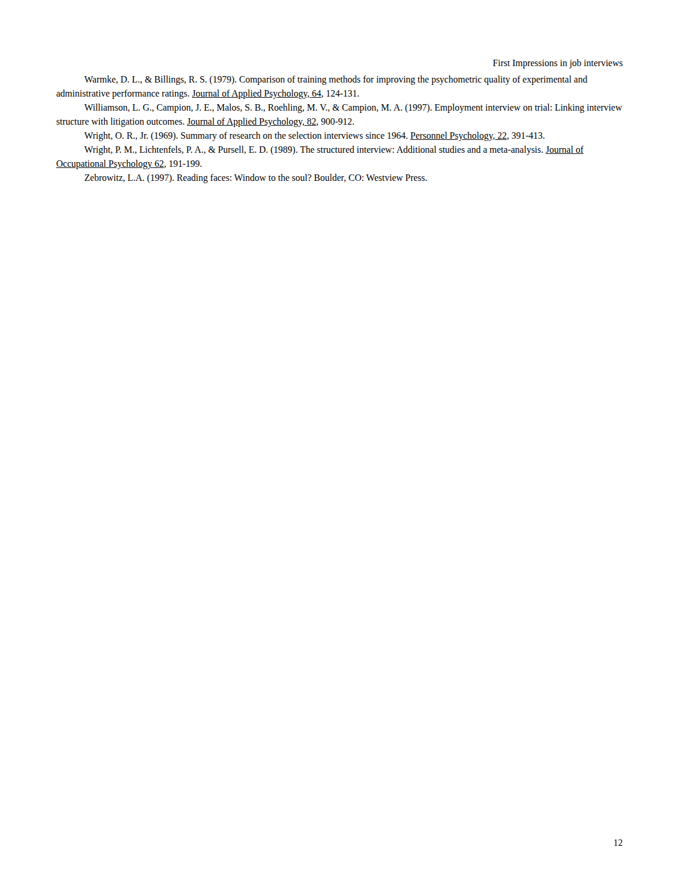First Impressions in job interviews
Warmke, D. L., & Billings, R. S. (1979). Comparison of training methods for improving the psychometric quality of experimental and administrative performance ratings. Journal of Applied Psychology, 64, 124-131.
Williamson, L. G., Campion, J. E., Malos, S. B., Roehling, M. V., & Campion, M. A. (1997). Employment interview on trial: Linking interview structure with litigation outcomes. Journal of Applied Psychology, 82, 900-912.
Wright, O. R., Jr. (1969). Summary of research on the selection interviews since 1964. Personnel Psychology, 22, 391-413.
Wright, P. M., Lichtenfels, P. A., & Pursell, E. D. (1989). The structured interview: Additional studies and a meta-analysis. Journal of Occupational Psychology 62, 191-199.
Zebrowitz, L.A. (1997). Reading faces: Window to the soul? Boulder, CO: Westview Press.
12